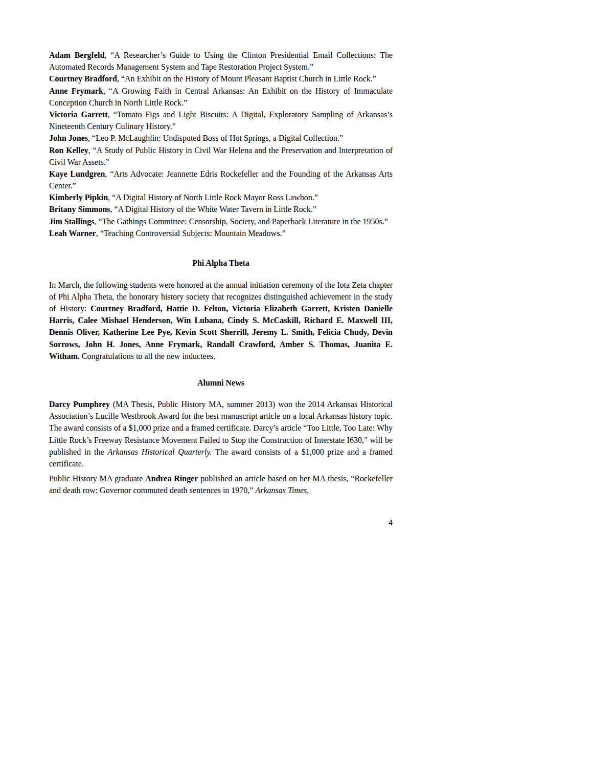Adam Bergfeld, “A Researcher’s Guide to Using the Clinton Presidential Email Collections: The Automated Records Management System and Tape Restoration Project System.”
Courtney Bradford, “An Exhibit on the History of Mount Pleasant Baptist Church in Little Rock.”
Anne Frymark, “A Growing Faith in Central Arkansas: An Exhibit on the History of Immaculate Conception Church in North Little Rock.”
Victoria Garrett, “Tomato Figs and Light Biscuits: A Digital, Exploratory Sampling of Arkansas’s Nineteenth Century Culinary History.”
John Jones, “Leo P. McLaughlin: Undisputed Boss of Hot Springs, a Digital Collection.”
Ron Kelley, “A Study of Public History in Civil War Helena and the Preservation and Interpretation of Civil War Assets.”
Kaye Lundgren, “Arts Advocate: Jeannette Edris Rockefeller and the Founding of the Arkansas Arts Center.”
Kimberly Pipkin, “A Digital History of North Little Rock Mayor Ross Lawhon.”
Britany Simmons, “A Digital History of the White Water Tavern in Little Rock.”
Jim Stallings, “The Gathings Committee: Censorship, Society, and Paperback Literature in the 1950s.”
Leah Warner, “Teaching Controversial Subjects: Mountain Meadows.”
Phi Alpha Theta
In March, the following students were honored at the annual initiation ceremony of the Iota Zeta chapter of Phi Alpha Theta, the honorary history society that recognizes distinguished achievement in the study of History: Courtney Bradford, Hattie D. Felton, Victoria Elizabeth Garrett, Kristen Danielle Harris, Calee Mishael Henderson, Win Lubana, Cindy S. McCaskill, Richard E. Maxwell III, Dennis Oliver, Katherine Lee Pye, Kevin Scott Sherrill, Jeremy L. Smith, Felicia Chudy, Devin Sorrows, John H. Jones, Anne Frymark, Randall Crawford, Amber S. Thomas, Juanita E. Witham. Congratulations to all the new inductees.
Alumni News
Darcy Pumphrey (MA Thesis, Public History MA, summer 2013) won the 2014 Arkansas Historical Association’s Lucille Westbrook Award for the best manuscript article on a local Arkansas history topic. The award consists of a $1,000 prize and a framed certificate. Darcy’s article “Too Little, Too Late: Why Little Rock’s Freeway Resistance Movement Failed to Stop the Construction of Interstate I630,” will be published in the Arkansas Historical Quarterly. The award consists of a $1,000 prize and a framed certificate.
Public History MA graduate Andrea Ringer published an article based on her MA thesis, “Rockefeller and death row: Governor commuted death sentences in 1970,” Arkansas Times,
4